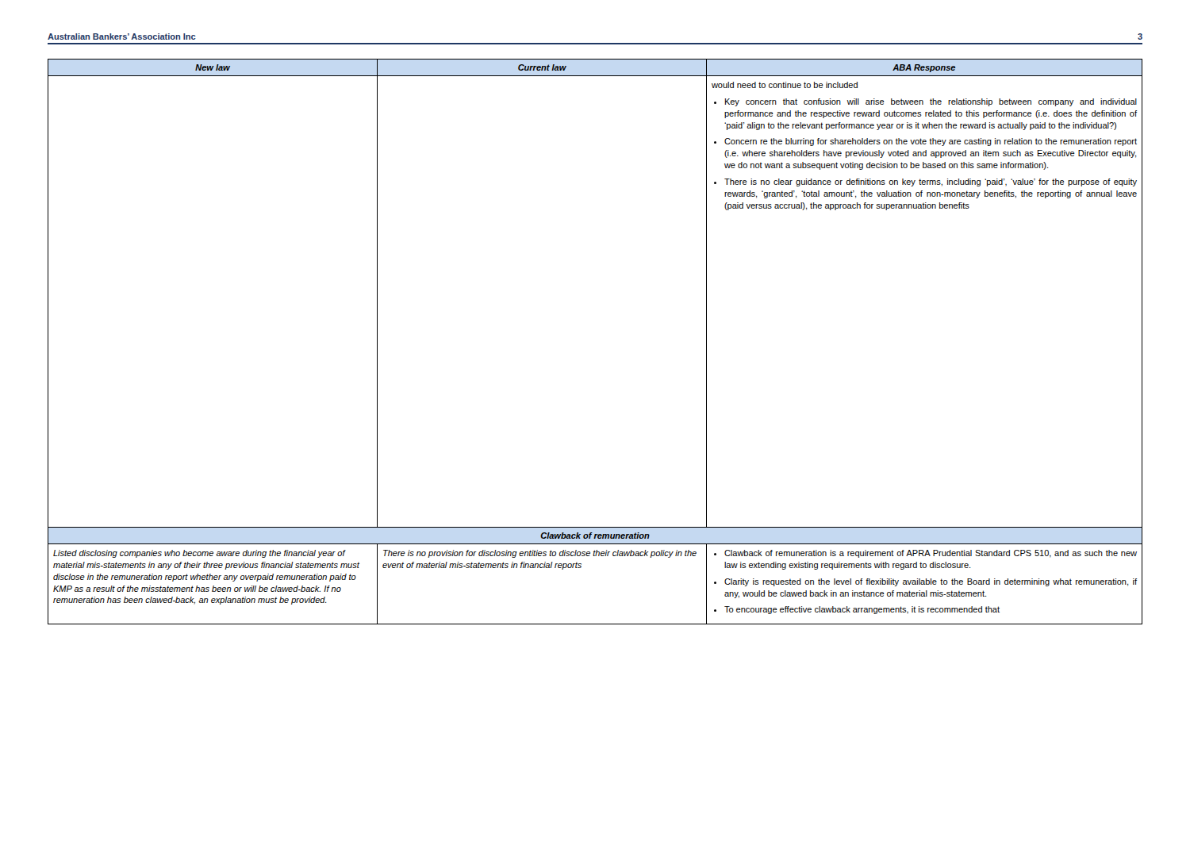Australian Bankers’ Association Inc
3
| New law | Current law | ABA Response |
| --- | --- | --- |
| | | would need to continue to be included Key concern that confusion will arise between the relationship between company and individual performance and the respective reward outcomes related to this performance (i.e. does the definition of ‘paid’ align to the relevant performance year or is it when the reward is actually paid to the individual?) Concern re the blurring for shareholders on the vote they are casting in relation to the remuneration report (i.e. where shareholders have previously voted and approved an item such as Executive Director equity, we do not want a subsequent voting decision to be based on this same information). There is no clear guidance or definitions on key terms, including ‘paid’, ‘value’ for the purpose of equity rewards, ‘granted’, ‘total amount’, the valuation of non-monetary benefits, the reporting of annual leave (paid versus accrual), the approach for superannuation benefits |
| Clawback of remuneration |
| Listed disclosing companies who become aware during the financial year of material mis-statements in any of their three previous financial statements must disclose in the remuneration report whether any overpaid remuneration paid to KMP as a result of the misstatement has been or will be clawed-back. If no remuneration has been clawed-back, an explanation must be provided. | There is no provision for disclosing entities to disclose their clawback policy in the event of material mis-statements in financial reports | Clawback of remuneration is a requirement of APRA Prudential Standard CPS 510, and as such the new law is extending existing requirements with regard to disclosure. Clarity is requested on the level of flexibility available to the Board in determining what remuneration, if any, would be clawed back in an instance of material mis-statement. To encourage effective clawback arrangements, it is recommended that |